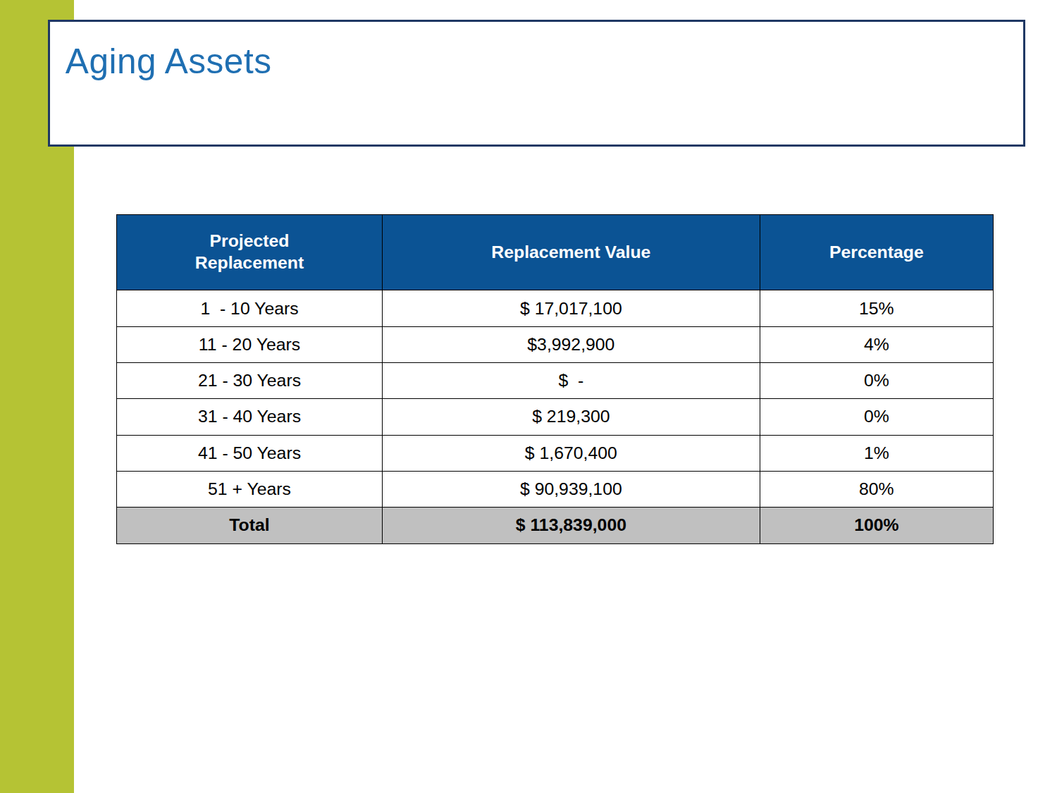Aging Assets
| Projected Replacement | Replacement Value | Percentage |
| --- | --- | --- |
| 1 - 10 Years | $ 17,017,100 | 15% |
| 11 - 20 Years | $3,992,900 | 4% |
| 21 - 30 Years | $ - | 0% |
| 31 - 40 Years | $ 219,300 | 0% |
| 41 - 50 Years | $ 1,670,400 | 1% |
| 51 + Years | $ 90,939,100 | 80% |
| Total | $ 113,839,000 | 100% |